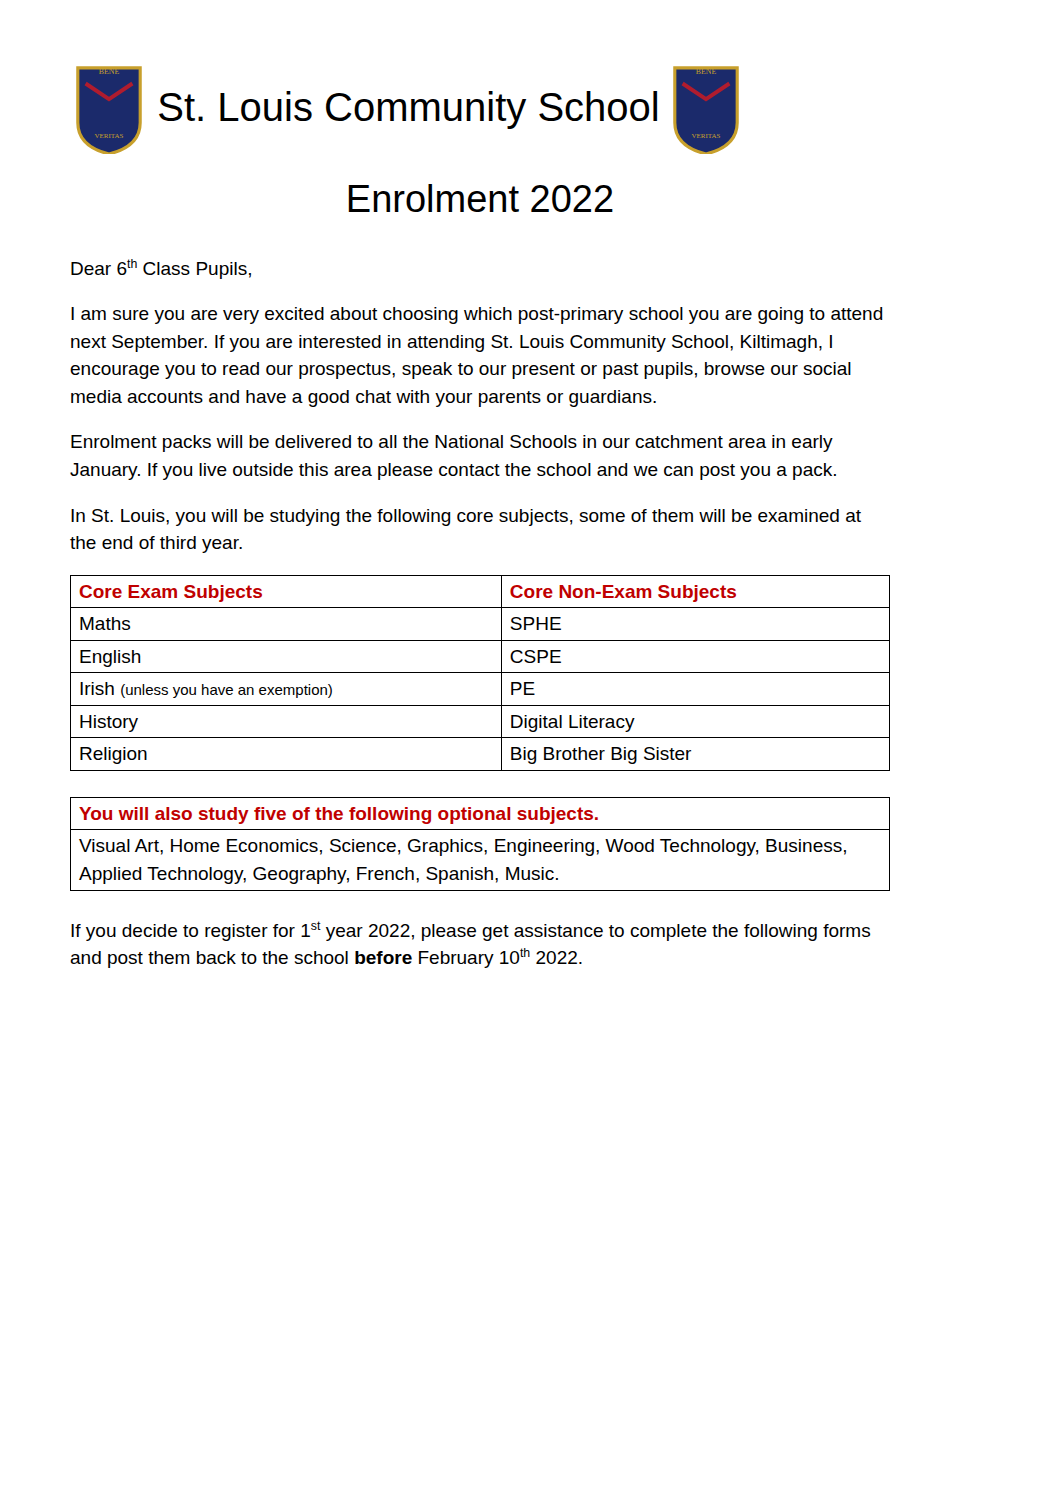St. Louis Community School
Enrolment 2022
Dear 6th Class Pupils,
I am sure you are very excited about choosing which post-primary school you are going to attend next September. If you are interested in attending St. Louis Community School, Kiltimagh, I encourage you to read our prospectus, speak to our present or past pupils, browse our social media accounts and have a good chat with your parents or guardians.
Enrolment packs will be delivered to all the National Schools in our catchment area in early January. If you live outside this area please contact the school and we can post you a pack.
In St. Louis, you will be studying the following core subjects, some of them will be examined at the end of third year.
| Core Exam Subjects | Core Non-Exam Subjects |
| --- | --- |
| Maths | SPHE |
| English | CSPE |
| Irish (unless you have an exemption) | PE |
| History | Digital Literacy |
| Religion | Big Brother Big Sister |
| You will also study five of the following optional subjects. |
| --- |
| Visual Art, Home Economics, Science, Graphics, Engineering, Wood Technology, Business, Applied Technology, Geography, French, Spanish, Music. |
If you decide to register for 1st year 2022, please get assistance to complete the following forms and post them back to the school before February 10th 2022.